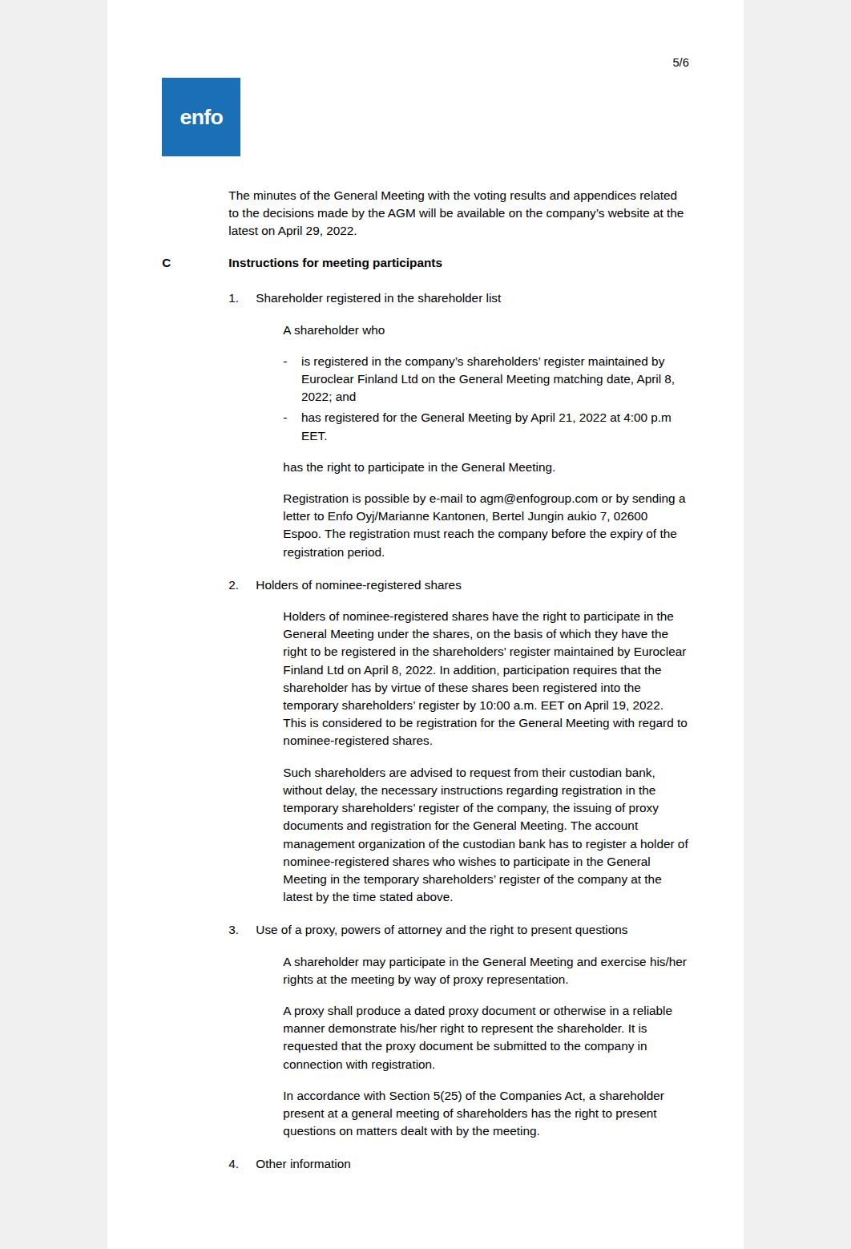5/6
enfo
The minutes of the General Meeting with the voting results and appendices related to the decisions made by the AGM will be available on the company’s website at the latest on April 29, 2022.
C Instructions for meeting participants
1.
Shareholder registered in the shareholder list
A shareholder who
is registered in the company’s shareholders’ register maintained by Euroclear Finland Ltd on the General Meeting matching date, April 8, 2022; and
has registered for the General Meeting by April 21, 2022 at 4:00 p.m EET.
has the right to participate in the General Meeting.
Registration is possible by e-mail to agm@enfogroup.com or by sending a letter to Enfo Oyj/Marianne Kantonen, Bertel Jungin aukio 7, 02600 Espoo. The registration must reach the company before the expiry of the registration period.
2.
Holders of nominee-registered shares
Holders of nominee-registered shares have the right to participate in the General Meeting under the shares, on the basis of which they have the right to be registered in the shareholders’ register maintained by Euroclear Finland Ltd on April 8, 2022. In addition, participation requires that the shareholder has by virtue of these shares been registered into the temporary shareholders’ register by 10:00 a.m. EET on April 19, 2022. This is considered to be registration for the General Meeting with regard to nominee-registered shares.
Such shareholders are advised to request from their custodian bank, without delay, the necessary instructions regarding registration in the temporary shareholders’ register of the company, the issuing of proxy documents and registration for the General Meeting. The account management organization of the custodian bank has to register a holder of nominee-registered shares who wishes to participate in the General Meeting in the temporary shareholders’ register of the company at the latest by the time stated above.
3.
Use of a proxy, powers of attorney and the right to present questions
A shareholder may participate in the General Meeting and exercise his/her rights at the meeting by way of proxy representation.
A proxy shall produce a dated proxy document or otherwise in a reliable manner demonstrate his/her right to represent the shareholder. It is requested that the proxy document be submitted to the company in connection with registration.
In accordance with Section 5(25) of the Companies Act, a shareholder present at a general meeting of shareholders has the right to present questions on matters dealt with by the meeting.
4.
Other information